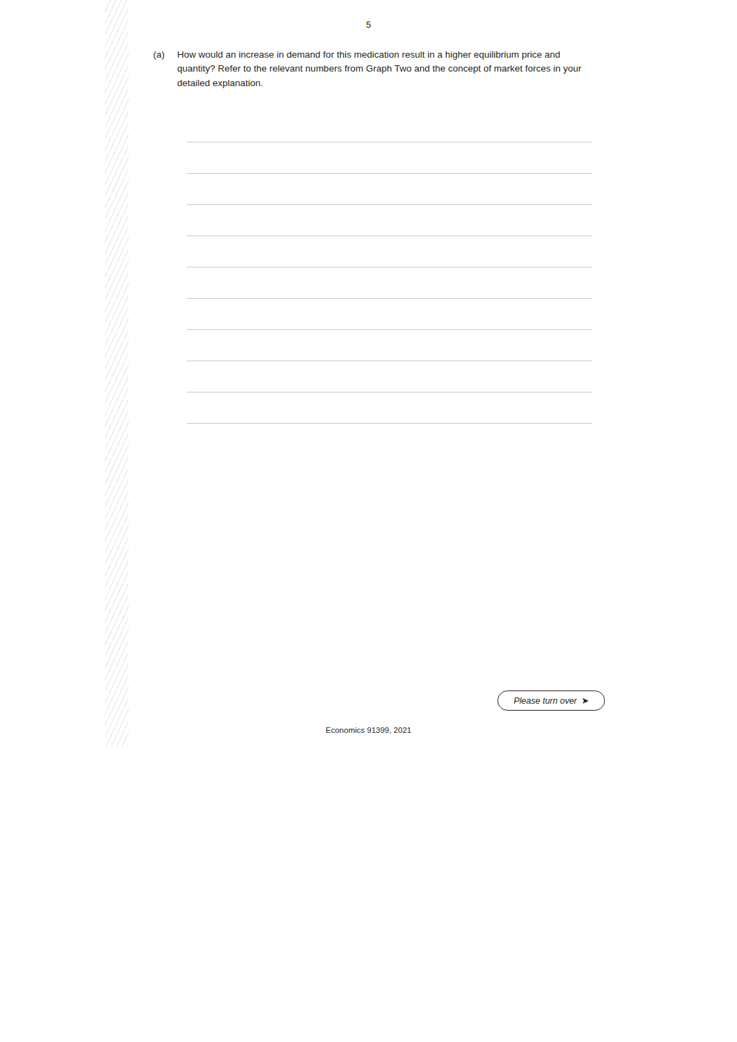5
(a)
How would an increase in demand for this medication result in a higher equilibrium price and quantity? Refer to the relevant numbers from Graph Two and the concept of market forces in your detailed explanation.
Please turn over➤
Economics 91399, 2021